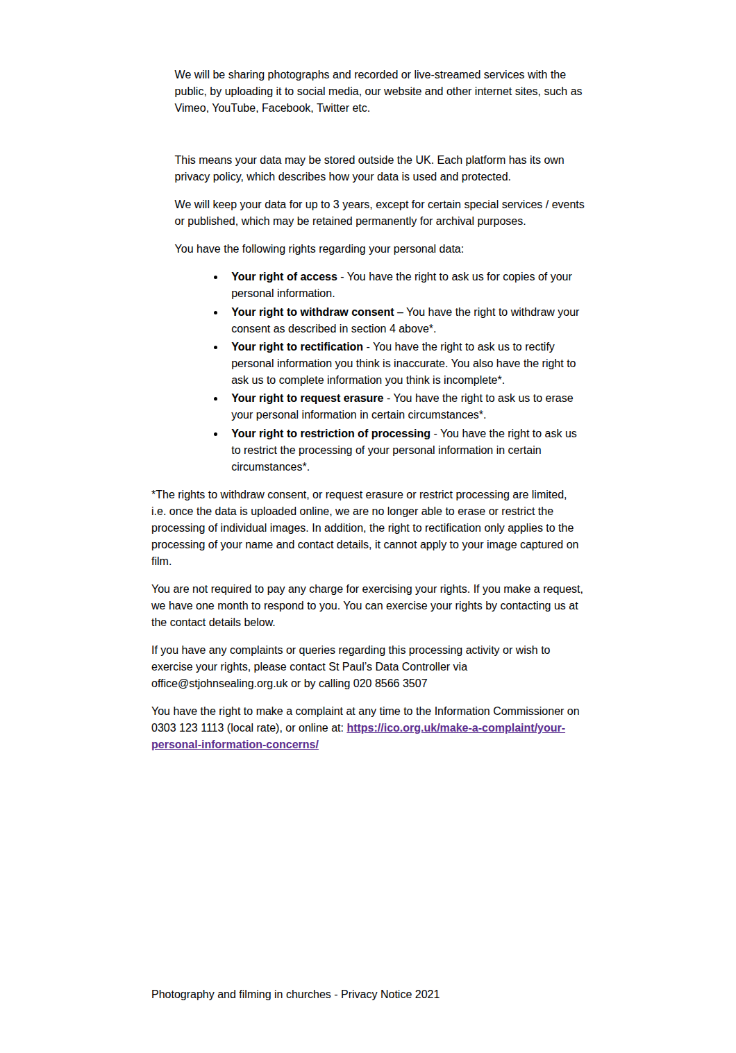We will be sharing photographs and recorded or live-streamed services with the public, by uploading it to social media, our website and other internet sites, such as Vimeo, YouTube, Facebook, Twitter etc.
This means your data may be stored outside the UK. Each platform has its own privacy policy, which describes how your data is used and protected.
We will keep your data for up to 3 years, except for certain special services / events or published, which may be retained permanently for archival purposes.
You have the following rights regarding your personal data:
Your right of access - You have the right to ask us for copies of your personal information.
Your right to withdraw consent – You have the right to withdraw your consent as described in section 4 above*.
Your right to rectification - You have the right to ask us to rectify personal information you think is inaccurate. You also have the right to ask us to complete information you think is incomplete*.
Your right to request erasure - You have the right to ask us to erase your personal information in certain circumstances*.
Your right to restriction of processing - You have the right to ask us to restrict the processing of your personal information in certain circumstances*.
*The rights to withdraw consent, or request erasure or restrict processing are limited, i.e. once the data is uploaded online, we are no longer able to erase or restrict the processing of individual images. In addition, the right to rectification only applies to the processing of your name and contact details, it cannot apply to your image captured on film.
You are not required to pay any charge for exercising your rights. If you make a request, we have one month to respond to you. You can exercise your rights by contacting us at the contact details below.
If you have any complaints or queries regarding this processing activity or wish to exercise your rights, please contact St Paul’s Data Controller via office@stjohnsealing.org.uk or by calling 020 8566 3507
You have the right to make a complaint at any time to the Information Commissioner on 0303 123 1113 (local rate), or online at: https://ico.org.uk/make-a-complaint/your-personal-information-concerns/
Photography and filming in churches - Privacy Notice 2021